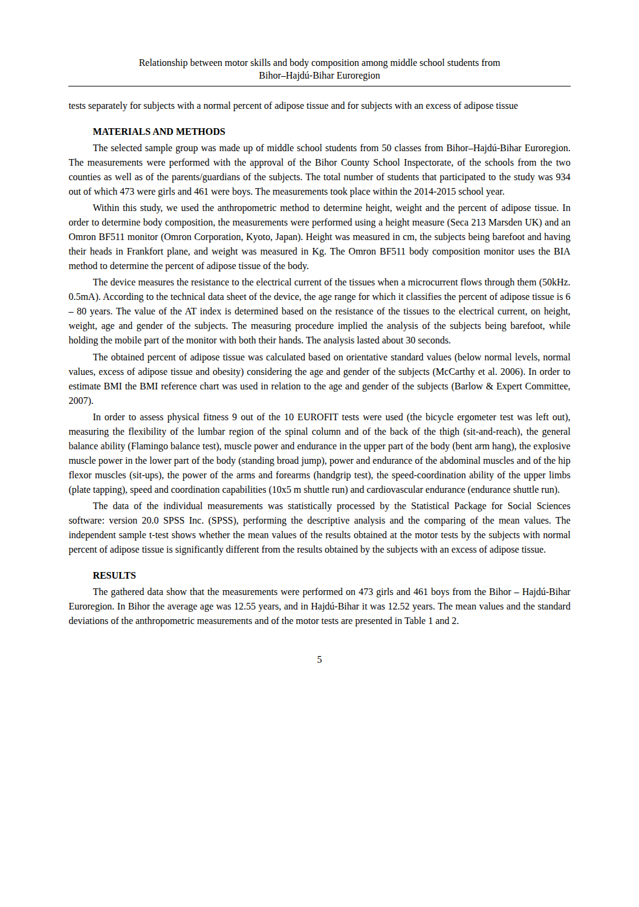Relationship between motor skills and body composition among middle school students from
Bihor–Hajdú-Bihar Euroregion
tests separately for subjects with a normal percent of adipose tissue and for subjects with an excess of adipose tissue
MATERIALS AND METHODS
The selected sample group was made up of middle school students from 50 classes from Bihor–Hajdú-Bihar Euroregion. The measurements were performed with the approval of the Bihor County School Inspectorate, of the schools from the two counties as well as of the parents/guardians of the subjects. The total number of students that participated to the study was 934 out of which 473 were girls and 461 were boys. The measurements took place within the 2014-2015 school year.
Within this study, we used the anthropometric method to determine height, weight and the percent of adipose tissue. In order to determine body composition, the measurements were performed using a height measure (Seca 213 Marsden UK) and an Omron BF511 monitor (Omron Corporation, Kyoto, Japan). Height was measured in cm, the subjects being barefoot and having their heads in Frankfort plane, and weight was measured in Kg. The Omron BF511 body composition monitor uses the BIA method to determine the percent of adipose tissue of the body.
The device measures the resistance to the electrical current of the tissues when a microcurrent flows through them (50kHz. 0.5mA). According to the technical data sheet of the device, the age range for which it classifies the percent of adipose tissue is 6 – 80 years. The value of the AT index is determined based on the resistance of the tissues to the electrical current, on height, weight, age and gender of the subjects. The measuring procedure implied the analysis of the subjects being barefoot, while holding the mobile part of the monitor with both their hands. The analysis lasted about 30 seconds.
The obtained percent of adipose tissue was calculated based on orientative standard values (below normal levels, normal values, excess of adipose tissue and obesity) considering the age and gender of the subjects (McCarthy et al. 2006). In order to estimate BMI the BMI reference chart was used in relation to the age and gender of the subjects (Barlow & Expert Committee, 2007).
In order to assess physical fitness 9 out of the 10 EUROFIT tests were used (the bicycle ergometer test was left out), measuring the flexibility of the lumbar region of the spinal column and of the back of the thigh (sit-and-reach), the general balance ability (Flamingo balance test), muscle power and endurance in the upper part of the body (bent arm hang), the explosive muscle power in the lower part of the body (standing broad jump), power and endurance of the abdominal muscles and of the hip flexor muscles (sit-ups), the power of the arms and forearms (handgrip test), the speed-coordination ability of the upper limbs (plate tapping), speed and coordination capabilities (10x5 m shuttle run) and cardiovascular endurance (endurance shuttle run).
The data of the individual measurements was statistically processed by the Statistical Package for Social Sciences software: version 20.0 SPSS Inc. (SPSS), performing the descriptive analysis and the comparing of the mean values. The independent sample t-test shows whether the mean values of the results obtained at the motor tests by the subjects with normal percent of adipose tissue is significantly different from the results obtained by the subjects with an excess of adipose tissue.
RESULTS
The gathered data show that the measurements were performed on 473 girls and 461 boys from the Bihor – Hajdú-Bihar Euroregion. In Bihor the average age was 12.55 years, and in Hajdú-Bihar it was 12.52 years. The mean values and the standard deviations of the anthropometric measurements and of the motor tests are presented in Table 1 and 2.
5